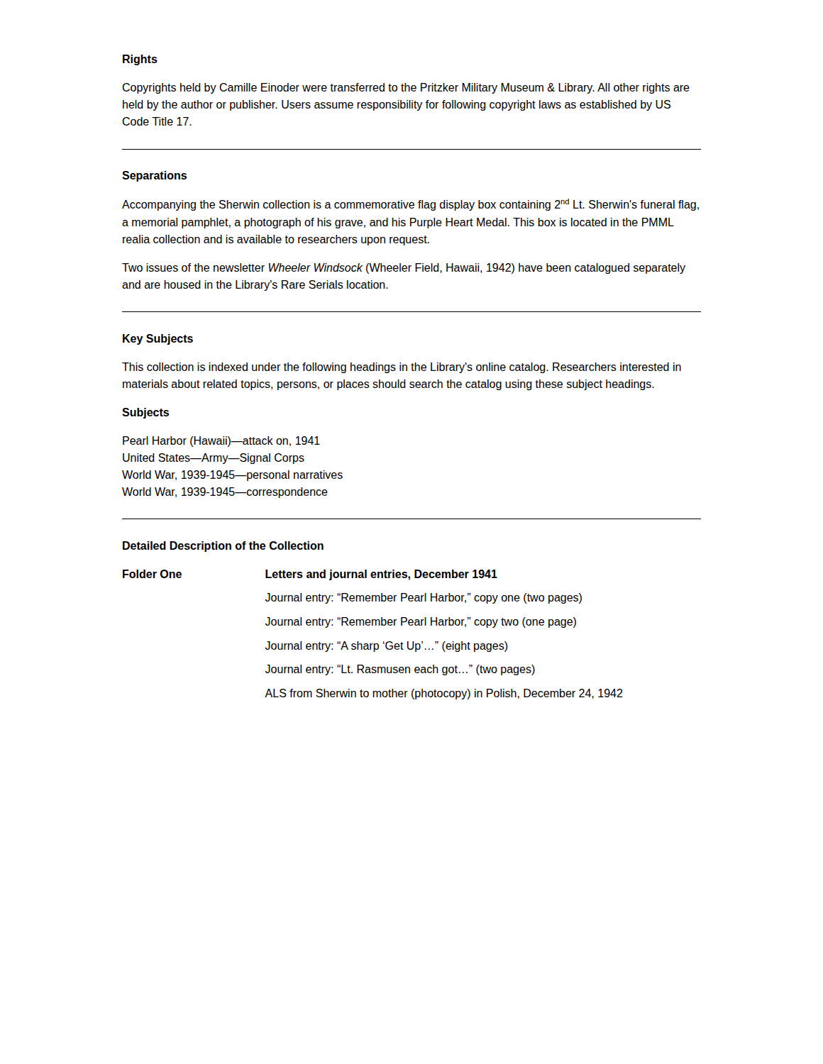Rights
Copyrights held by Camille Einoder were transferred to the Pritzker Military Museum & Library. All other rights are held by the author or publisher. Users assume responsibility for following copyright laws as established by US Code Title 17.
Separations
Accompanying the Sherwin collection is a commemorative flag display box containing 2nd Lt. Sherwin's funeral flag, a memorial pamphlet, a photograph of his grave, and his Purple Heart Medal. This box is located in the PMML realia collection and is available to researchers upon request.
Two issues of the newsletter Wheeler Windsock (Wheeler Field, Hawaii, 1942) have been catalogued separately and are housed in the Library's Rare Serials location.
Key Subjects
This collection is indexed under the following headings in the Library's online catalog. Researchers interested in materials about related topics, persons, or places should search the catalog using these subject headings.
Subjects
Pearl Harbor (Hawaii)—attack on, 1941
United States—Army—Signal Corps
World War, 1939-1945—personal narratives
World War, 1939-1945—correspondence
Detailed Description of the Collection
Folder One Letters and journal entries, December 1941
Journal entry: “Remember Pearl Harbor,” copy one (two pages)
Journal entry: “Remember Pearl Harbor,” copy two (one page)
Journal entry: “A sharp ‘Get Up’…” (eight pages)
Journal entry: “Lt. Rasmusen each got…” (two pages)
ALS from Sherwin to mother (photocopy) in Polish, December 24, 1942